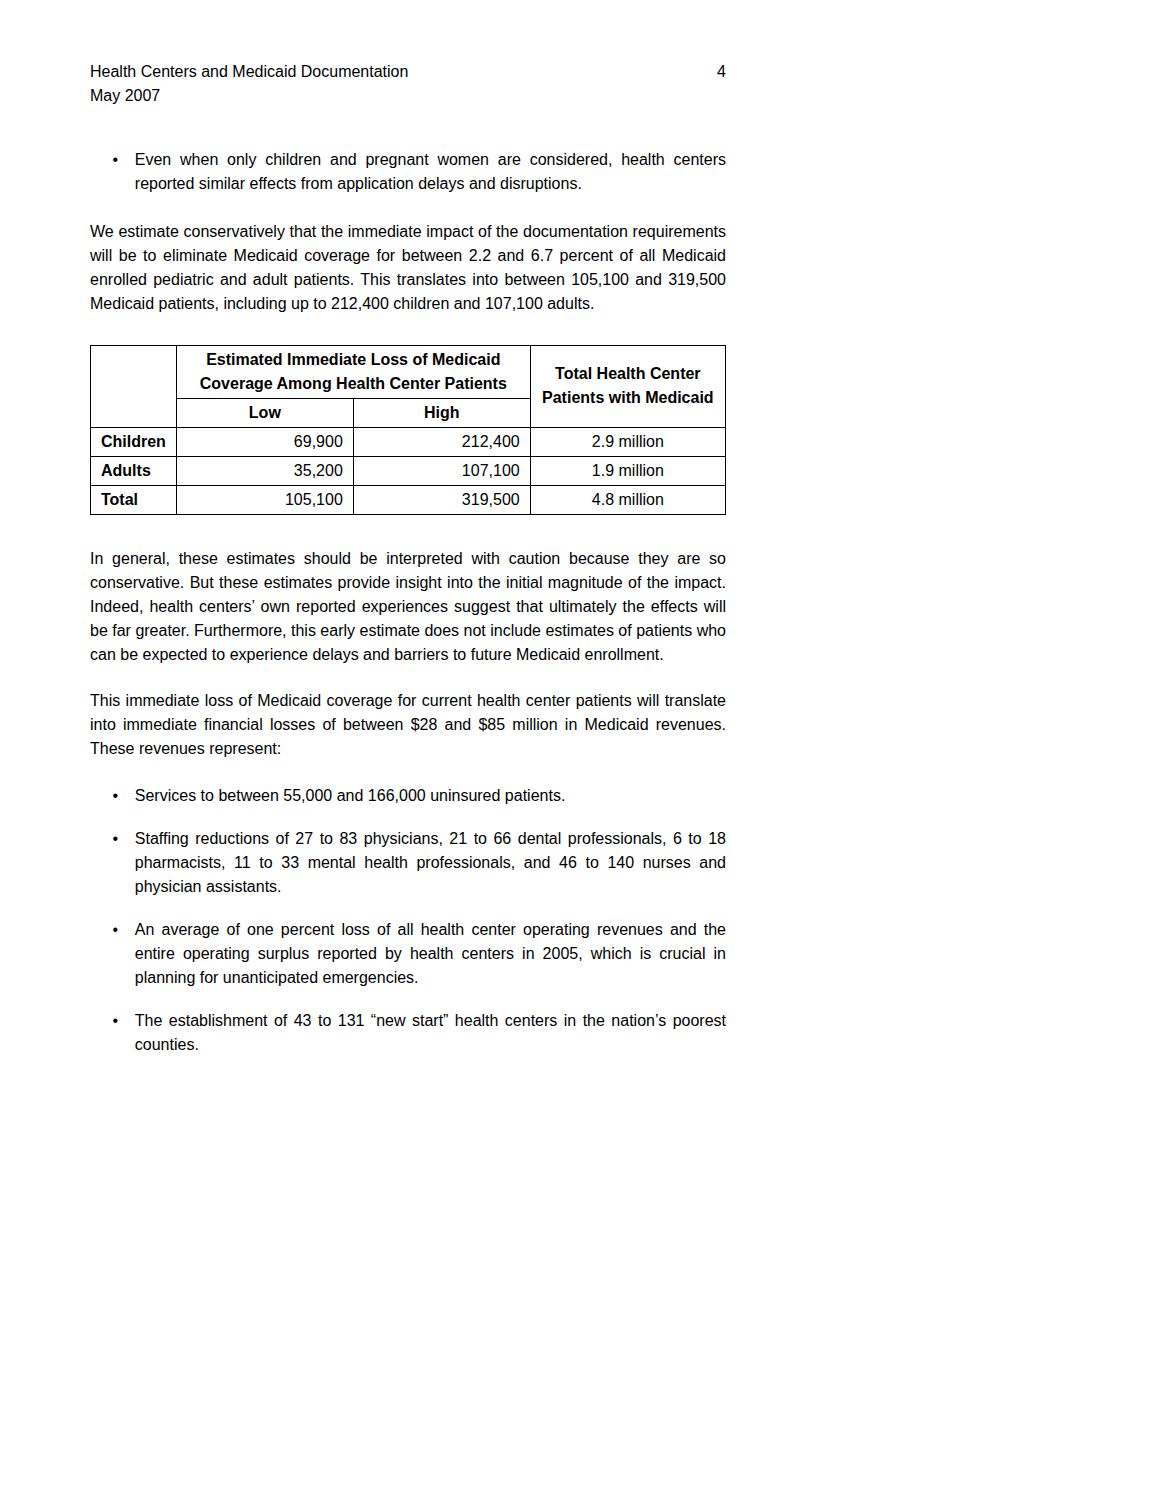Health Centers and Medicaid Documentation
May 2007
4
Even when only children and pregnant women are considered, health centers reported similar effects from application delays and disruptions.
We estimate conservatively that the immediate impact of the documentation requirements will be to eliminate Medicaid coverage for between 2.2 and 6.7 percent of all Medicaid enrolled pediatric and adult patients. This translates into between 105,100 and 319,500 Medicaid patients, including up to 212,400 children and 107,100 adults.
| | Estimated Immediate Loss of Medicaid Coverage Among Health Center Patients | Total Health Center Patients with Medicaid |
| Low | High |
| Children | 69,900 | 212,400 | 2.9 million |
| Adults | 35,200 | 107,100 | 1.9 million |
| Total | 105,100 | 319,500 | 4.8 million |
In general, these estimates should be interpreted with caution because they are so conservative. But these estimates provide insight into the initial magnitude of the impact. Indeed, health centers’ own reported experiences suggest that ultimately the effects will be far greater. Furthermore, this early estimate does not include estimates of patients who can be expected to experience delays and barriers to future Medicaid enrollment.
This immediate loss of Medicaid coverage for current health center patients will translate into immediate financial losses of between $28 and $85 million in Medicaid revenues. These revenues represent:
Services to between 55,000 and 166,000 uninsured patients.
Staffing reductions of 27 to 83 physicians, 21 to 66 dental professionals, 6 to 18 pharmacists, 11 to 33 mental health professionals, and 46 to 140 nurses and physician assistants.
An average of one percent loss of all health center operating revenues and the entire operating surplus reported by health centers in 2005, which is crucial in planning for unanticipated emergencies.
The establishment of 43 to 131 “new start” health centers in the nation’s poorest counties.